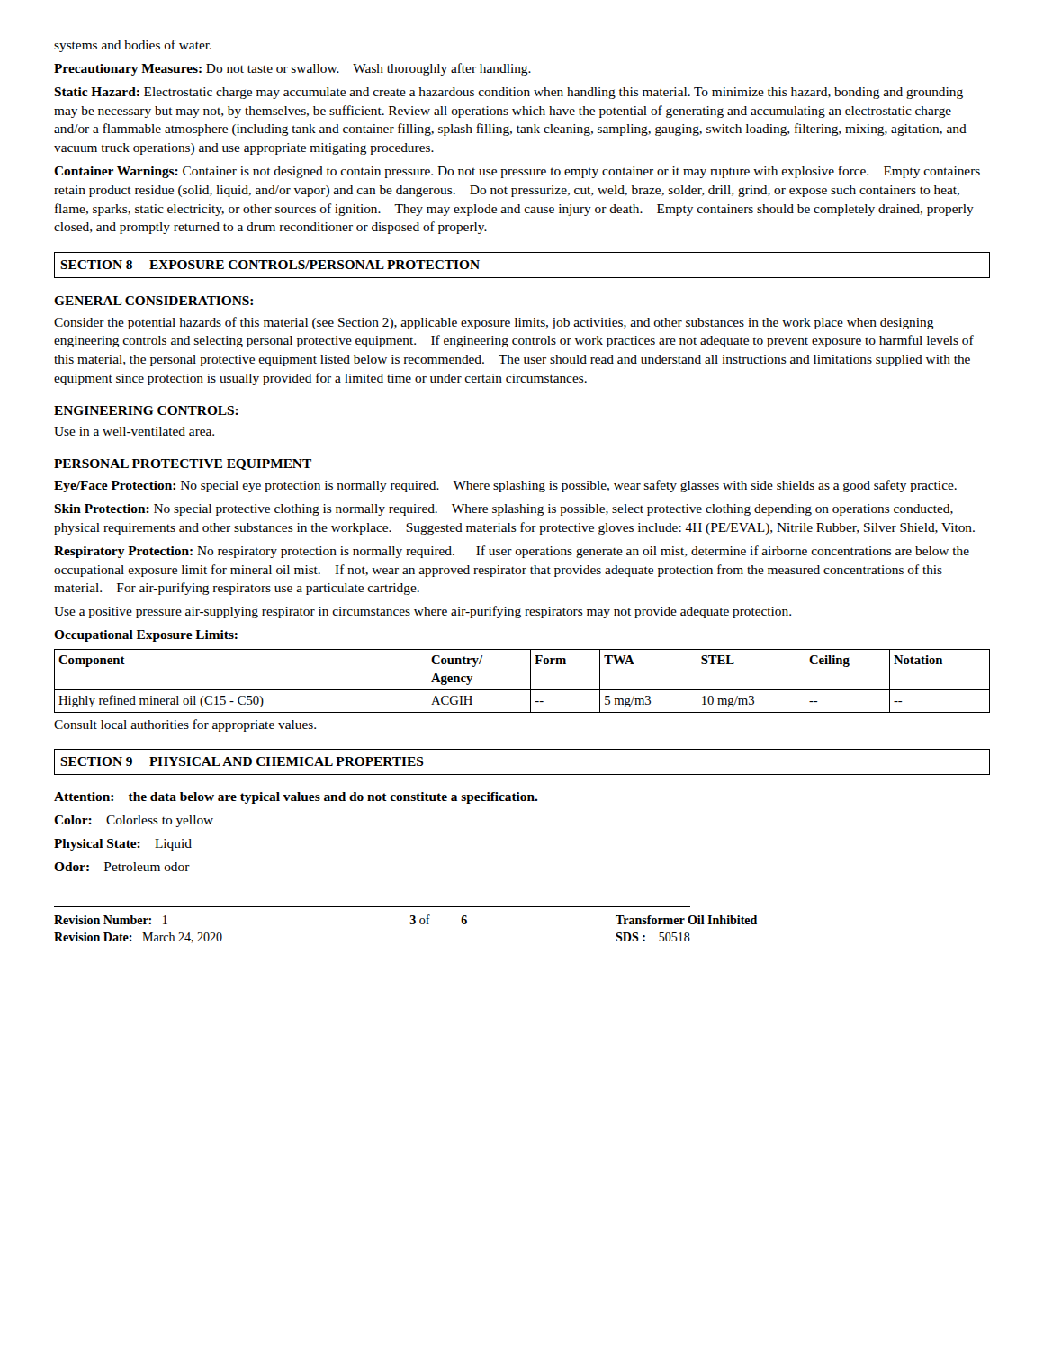systems and bodies of water.
Precautionary Measures: Do not taste or swallow. Wash thoroughly after handling.
Static Hazard: Electrostatic charge may accumulate and create a hazardous condition when handling this material. To minimize this hazard, bonding and grounding may be necessary but may not, by themselves, be sufficient. Review all operations which have the potential of generating and accumulating an electrostatic charge and/or a flammable atmosphere (including tank and container filling, splash filling, tank cleaning, sampling, gauging, switch loading, filtering, mixing, agitation, and vacuum truck operations) and use appropriate mitigating procedures.
Container Warnings: Container is not designed to contain pressure. Do not use pressure to empty container or it may rupture with explosive force. Empty containers retain product residue (solid, liquid, and/or vapor) and can be dangerous. Do not pressurize, cut, weld, braze, solder, drill, grind, or expose such containers to heat, flame, sparks, static electricity, or other sources of ignition. They may explode and cause injury or death. Empty containers should be completely drained, properly closed, and promptly returned to a drum reconditioner or disposed of properly.
SECTION 8 EXPOSURE CONTROLS/PERSONAL PROTECTION
GENERAL CONSIDERATIONS:
Consider the potential hazards of this material (see Section 2), applicable exposure limits, job activities, and other substances in the work place when designing engineering controls and selecting personal protective equipment. If engineering controls or work practices are not adequate to prevent exposure to harmful levels of this material, the personal protective equipment listed below is recommended. The user should read and understand all instructions and limitations supplied with the equipment since protection is usually provided for a limited time or under certain circumstances.
ENGINEERING CONTROLS:
Use in a well-ventilated area.
PERSONAL PROTECTIVE EQUIPMENT
Eye/Face Protection: No special eye protection is normally required. Where splashing is possible, wear safety glasses with side shields as a good safety practice.
Skin Protection: No special protective clothing is normally required. Where splashing is possible, select protective clothing depending on operations conducted, physical requirements and other substances in the workplace. Suggested materials for protective gloves include: 4H (PE/EVAL), Nitrile Rubber, Silver Shield, Viton.
Respiratory Protection: No respiratory protection is normally required. If user operations generate an oil mist, determine if airborne concentrations are below the occupational exposure limit for mineral oil mist. If not, wear an approved respirator that provides adequate protection from the measured concentrations of this material. For air-purifying respirators use a particulate cartridge.
Use a positive pressure air-supplying respirator in circumstances where air-purifying respirators may not provide adequate protection.
Occupational Exposure Limits:
| Component | Country/ Agency | Form | TWA | STEL | Ceiling | Notation |
| --- | --- | --- | --- | --- | --- | --- |
| Highly refined mineral oil (C15 - C50) | ACGIH | -- | 5 mg/m3 | 10 mg/m3 | -- | -- |
Consult local authorities for appropriate values.
SECTION 9 PHYSICAL AND CHEMICAL PROPERTIES
Attention: the data below are typical values and do not constitute a specification.
Color: Colorless to yellow
Physical State: Liquid
Odor: Petroleum odor
| Revision Number: 1 | 3 of 6 | Transformer Oil Inhibited |
| Revision Date: March 24, 2020 | | SDS : 50518 |